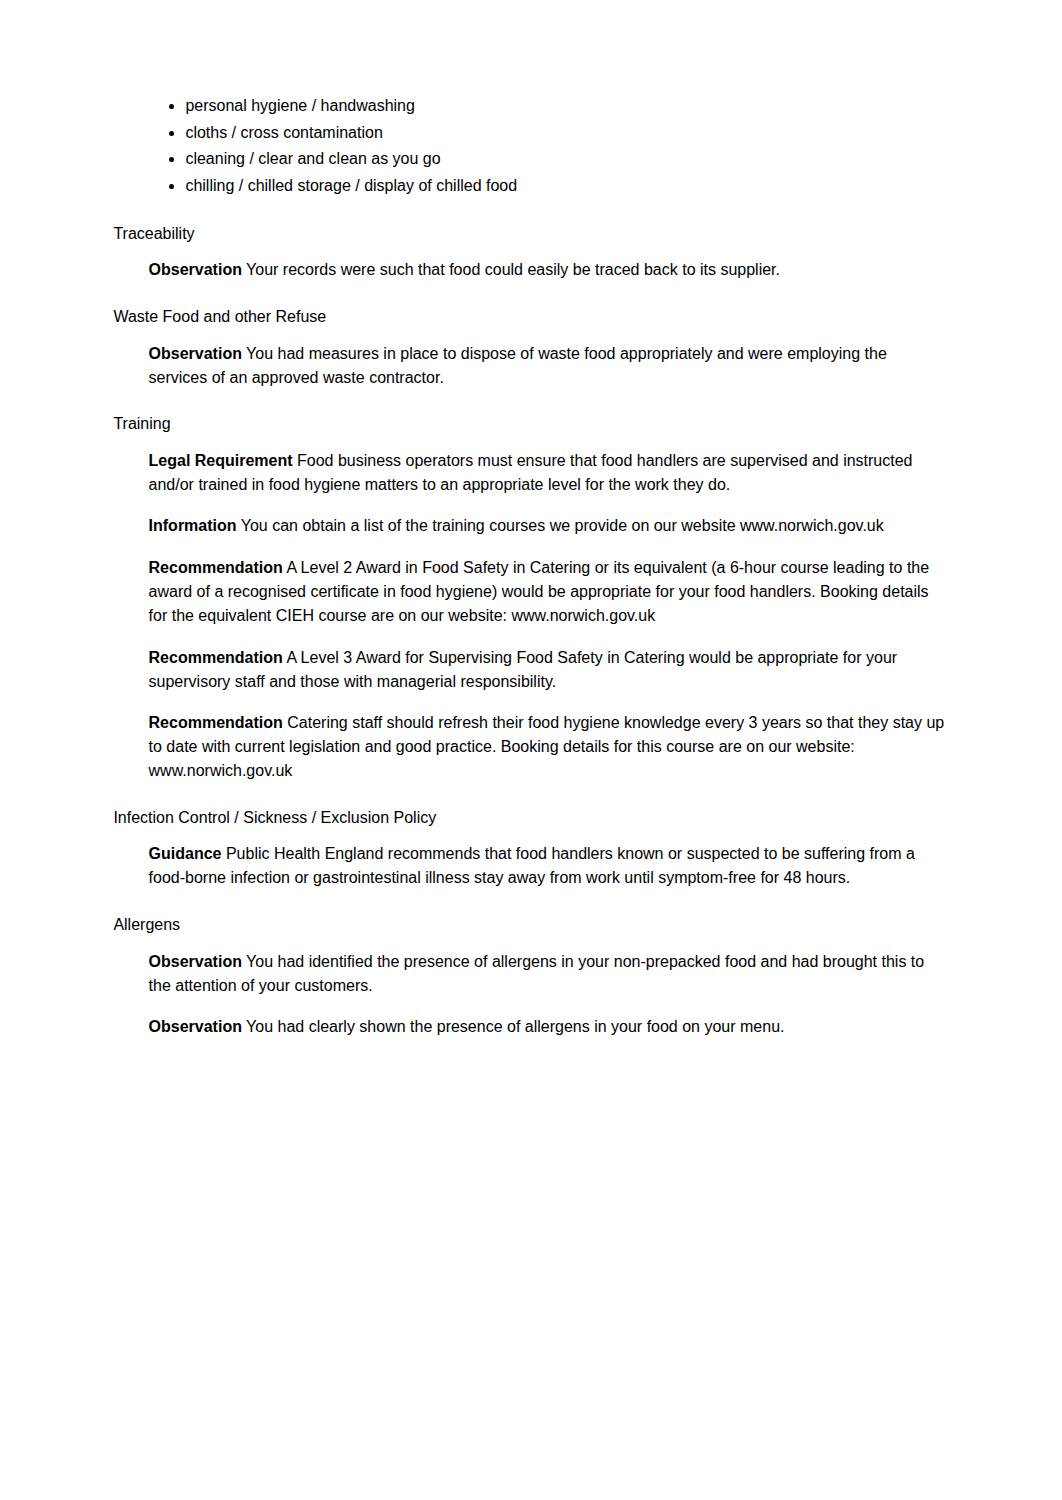personal hygiene / handwashing
cloths / cross contamination
cleaning / clear and clean as you go
chilling / chilled storage / display of chilled food
Traceability
Observation Your records were such that food could easily be traced back to its supplier.
Waste Food and other Refuse
Observation You had measures in place to dispose of waste food appropriately and were employing the services of an approved waste contractor.
Training
Legal Requirement Food business operators must ensure that food handlers are supervised and instructed and/or trained in food hygiene matters to an appropriate level for the work they do.
Information You can obtain a list of the training courses we provide on our website www.norwich.gov.uk
Recommendation A Level 2 Award in Food Safety in Catering or its equivalent (a 6-hour course leading to the award of a recognised certificate in food hygiene) would be appropriate for your food handlers. Booking details for the equivalent CIEH course are on our website: www.norwich.gov.uk
Recommendation A Level 3 Award for Supervising Food Safety in Catering would be appropriate for your supervisory staff and those with managerial responsibility.
Recommendation Catering staff should refresh their food hygiene knowledge every 3 years so that they stay up to date with current legislation and good practice. Booking details for this course are on our website: www.norwich.gov.uk
Infection Control / Sickness / Exclusion Policy
Guidance Public Health England recommends that food handlers known or suspected to be suffering from a food-borne infection or gastrointestinal illness stay away from work until symptom-free for 48 hours.
Allergens
Observation You had identified the presence of allergens in your non-prepacked food and had brought this to the attention of your customers.
Observation You had clearly shown the presence of allergens in your food on your menu.